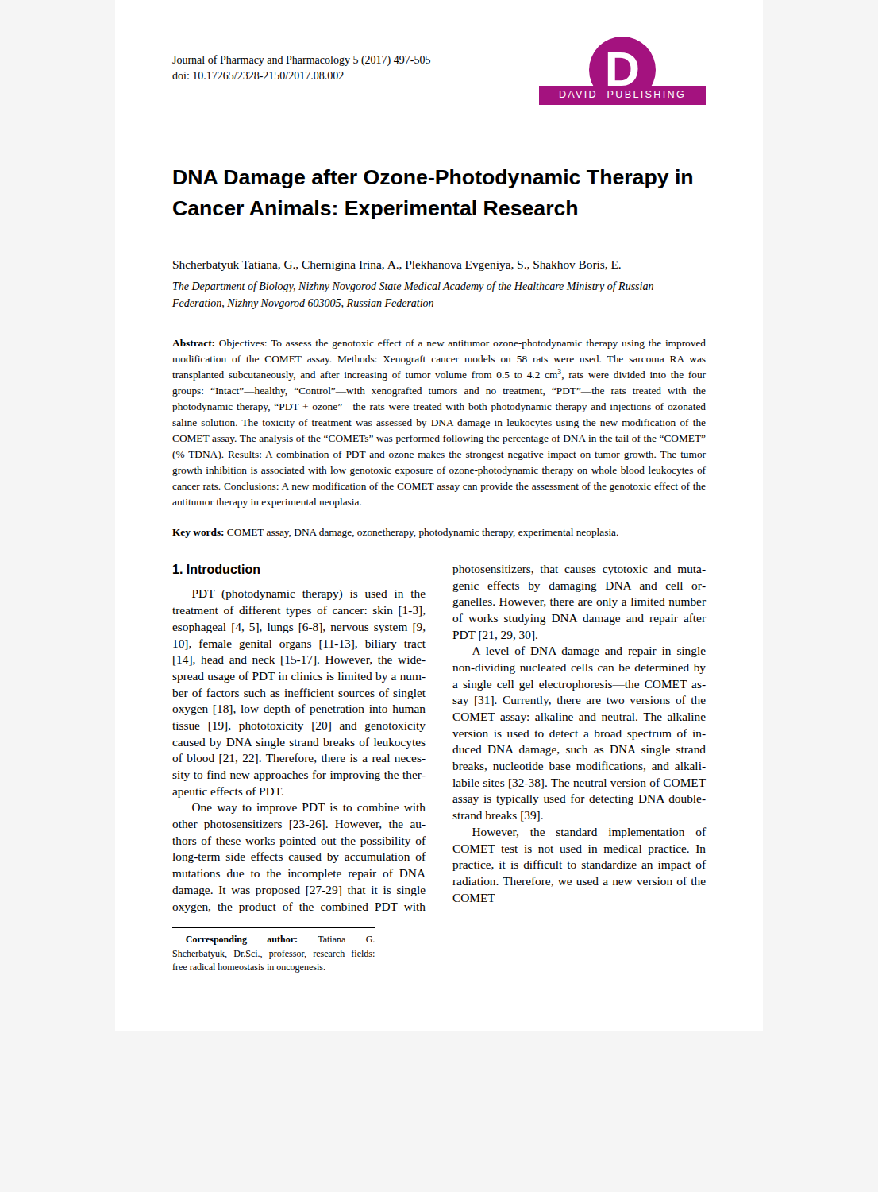Journal of Pharmacy and Pharmacology 5 (2017) 497-505 doi: 10.17265/2328-2150/2017.08.002
DAVID PUBLISHING
DNA Damage after Ozone-Photodynamic Therapy in
Cancer Animals: Experimental Research
Shcherbatyuk Tatiana, G., Chernigina Irina, A., Plekhanova Evgeniya, S., Shakhov Boris, E.
The Department of Biology, Nizhny Novgorod State Medical Academy of the Healthcare Ministry of Russian Federation, Nizhny Novgorod 603005, Russian Federation
Abstract: Objectives: To assess the genotoxic effect of a new antitumor ozone-photodynamic therapy using the improved modification of the COMET assay. Methods: Xenograft cancer models on 58 rats were used. The sarcoma RA was transplanted subcutaneously, and after increasing of tumor volume from 0.5 to 4.2 cm3, rats were divided into the four groups: “Intact”—healthy, “Control”—with xenografted tumors and no treatment, “PDT”—the rats treated with the photodynamic therapy, “PDT + ozone”—the rats were treated with both photodynamic therapy and injections of ozonated saline solution. The toxicity of treatment was assessed by DNA damage in leukocytes using the new modification of the COMET assay. The analysis of the “COMETs” was performed following the percentage of DNA in the tail of the “COMET” (% TDNA). Results: A combination of PDT and ozone makes the strongest negative impact on tumor growth. The tumor growth inhibition is associated with low genotoxic exposure of ozone-photodynamic therapy on whole blood leukocytes of cancer rats. Conclusions: A new modification of the COMET assay can provide the assessment of the genotoxic effect of the antitumor therapy in experimental neoplasia.
Key words: COMET assay, DNA damage, ozonetherapy, photodynamic therapy, experimental neoplasia.
1. Introduction
PDT (photodynamic therapy) is used in the treatment of different types of cancer: skin [1-3], esophageal [4, 5], lungs [6-8], nervous system [9, 10], female genital organs [11-13], biliary tract [14], head and neck [15-17]. However, the widespread usage of PDT in clinics is limited by a number of factors such as inefficient sources of singlet oxygen [18], low depth of penetration into human tissue [19], phototoxicity [20] and genotoxicity caused by DNA single strand breaks of leukocytes of blood [21, 22]. Therefore, there is a real necessity to find new approaches for improving the therapeutic effects of PDT.
One way to improve PDT is to combine with other photosensitizers [23-26]. However, the authors of these works pointed out the possibility of long-term side effects caused by accumulation of mutations due to the incomplete repair of DNA damage. It was proposed [27-29] that it is single oxygen, the product of the combined PDT with photosensitizers, that causes cytotoxic and mutagenic effects by damaging DNA and cell organelles. However, there are only a limited number of works studying DNA damage and repair after PDT [21, 29, 30].
A level of DNA damage and repair in single non-dividing nucleated cells can be determined by a single cell gel electrophoresis—the COMET assay [31]. Currently, there are two versions of the COMET assay: alkaline and neutral. The alkaline version is used to detect a broad spectrum of induced DNA damage, such as DNA single strand breaks, nucleotide base modifications, and alkali-labile sites [32-38]. The neutral version of COMET assay is typically used for detecting DNA double-strand breaks [39].
However, the standard implementation of COMET test is not used in medical practice. In practice, it is difficult to standardize an impact of radiation. Therefore, we used a new version of the COMET
Corresponding author: Tatiana G. Shcherbatyuk, Dr.Sci., professor, research fields: free radical homeostasis in oncogenesis.